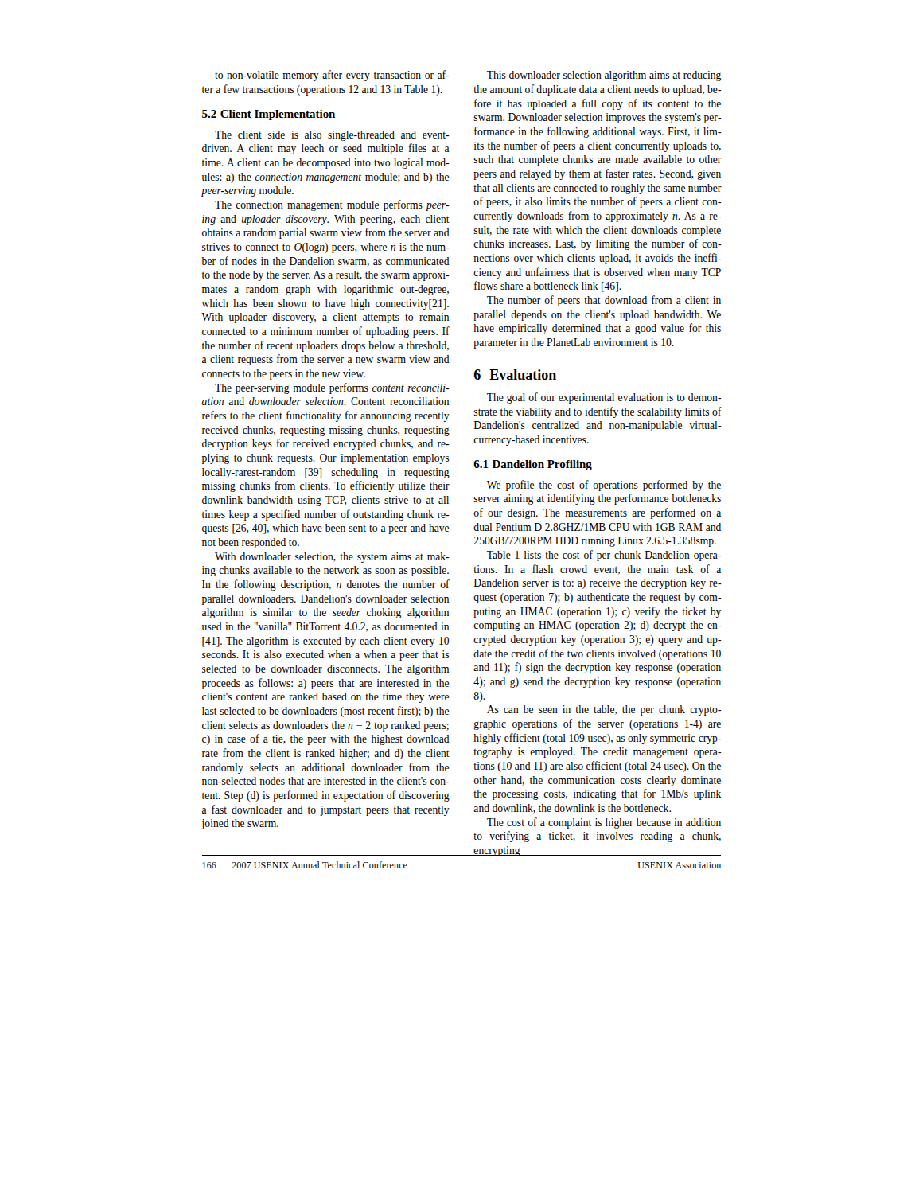to non-volatile memory after every transaction or after a few transactions (operations 12 and 13 in Table 1).
5.2 Client Implementation
The client side is also single-threaded and event-driven. A client may leech or seed multiple files at a time. A client can be decomposed into two logical modules: a) the connection management module; and b) the peer-serving module.
The connection management module performs peering and uploader discovery. With peering, each client obtains a random partial swarm view from the server and strives to connect to O(logn) peers, where n is the number of nodes in the Dandelion swarm, as communicated to the node by the server. As a result, the swarm approximates a random graph with logarithmic out-degree, which has been shown to have high connectivity[21]. With uploader discovery, a client attempts to remain connected to a minimum number of uploading peers. If the number of recent uploaders drops below a threshold, a client requests from the server a new swarm view and connects to the peers in the new view.
The peer-serving module performs content reconciliation and downloader selection. Content reconciliation refers to the client functionality for announcing recently received chunks, requesting missing chunks, requesting decryption keys for received encrypted chunks, and replying to chunk requests. Our implementation employs locally-rarest-random [39] scheduling in requesting missing chunks from clients. To efficiently utilize their downlink bandwidth using TCP, clients strive to at all times keep a specified number of outstanding chunk requests [26, 40], which have been sent to a peer and have not been responded to.
With downloader selection, the system aims at making chunks available to the network as soon as possible. In the following description, n denotes the number of parallel downloaders. Dandelion's downloader selection algorithm is similar to the seeder choking algorithm used in the "vanilla" BitTorrent 4.0.2, as documented in [41]. The algorithm is executed by each client every 10 seconds. It is also executed when a when a peer that is selected to be downloader disconnects. The algorithm proceeds as follows: a) peers that are interested in the client's content are ranked based on the time they were last selected to be downloaders (most recent first); b) the client selects as downloaders the n − 2 top ranked peers; c) in case of a tie, the peer with the highest download rate from the client is ranked higher; and d) the client randomly selects an additional downloader from the non-selected nodes that are interested in the client's content. Step (d) is performed in expectation of discovering a fast downloader and to jumpstart peers that recently joined the swarm.
This downloader selection algorithm aims at reducing the amount of duplicate data a client needs to upload, before it has uploaded a full copy of its content to the swarm. Downloader selection improves the system's performance in the following additional ways. First, it limits the number of peers a client concurrently uploads to, such that complete chunks are made available to other peers and relayed by them at faster rates. Second, given that all clients are connected to roughly the same number of peers, it also limits the number of peers a client concurrently downloads from to approximately n. As a result, the rate with which the client downloads complete chunks increases. Last, by limiting the number of connections over which clients upload, it avoids the inefficiency and unfairness that is observed when many TCP flows share a bottleneck link [46].
The number of peers that download from a client in parallel depends on the client's upload bandwidth. We have empirically determined that a good value for this parameter in the PlanetLab environment is 10.
6 Evaluation
The goal of our experimental evaluation is to demonstrate the viability and to identify the scalability limits of Dandelion's centralized and non-manipulable virtual-currency-based incentives.
6.1 Dandelion Profiling
We profile the cost of operations performed by the server aiming at identifying the performance bottlenecks of our design. The measurements are performed on a dual Pentium D 2.8GHZ/1MB CPU with 1GB RAM and 250GB/7200RPM HDD running Linux 2.6.5-1.358smp.
Table 1 lists the cost of per chunk Dandelion operations. In a flash crowd event, the main task of a Dandelion server is to: a) receive the decryption key request (operation 7); b) authenticate the request by computing an HMAC (operation 1); c) verify the ticket by computing an HMAC (operation 2); d) decrypt the encrypted decryption key (operation 3); e) query and update the credit of the two clients involved (operations 10 and 11); f) sign the decryption key response (operation 4); and g) send the decryption key response (operation 8).
As can be seen in the table, the per chunk cryptographic operations of the server (operations 1-4) are highly efficient (total 109 usec), as only symmetric cryptography is employed. The credit management operations (10 and 11) are also efficient (total 24 usec). On the other hand, the communication costs clearly dominate the processing costs, indicating that for 1Mb/s uplink and downlink, the downlink is the bottleneck.
The cost of a complaint is higher because in addition to verifying a ticket, it involves reading a chunk, encrypting
1662007 USENIX Annual Technical Conference
USENIX Association